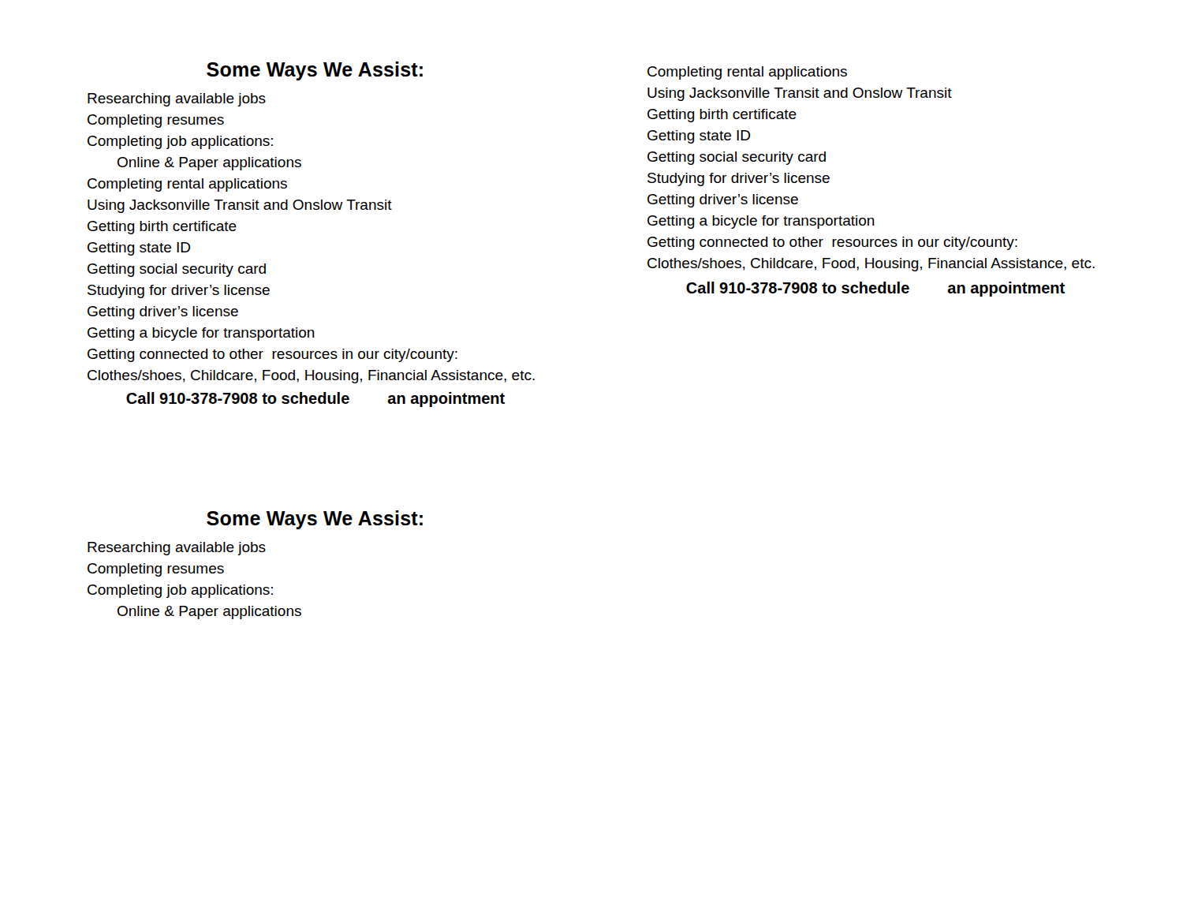Some Ways We Assist:
Researching available jobs
Completing resumes
Completing job applications:
Online & Paper applications
Completing rental applications
Using Jacksonville Transit and Onslow Transit
Getting birth certificate
Getting state ID
Getting social security card
Studying for driver’s license
Getting driver’s license
Getting a bicycle for transportation
Getting connected to other resources in our city/county: Clothes/shoes, Childcare, Food, Housing, Financial Assistance, etc.
Call 910-378-7908 to schedule an appointment
Some Ways We Assist:
Researching available jobs
Completing resumes
Completing job applications:
Online & Paper applications
Completing rental applications
Using Jacksonville Transit and Onslow Transit
Getting birth certificate
Getting state ID
Getting social security card
Studying for driver’s license
Getting driver’s license
Getting a bicycle for transportation
Getting connected to other resources in our city/county: Clothes/shoes, Childcare, Food, Housing, Financial Assistance, etc.
Call 910-378-7908 to schedule an appointment